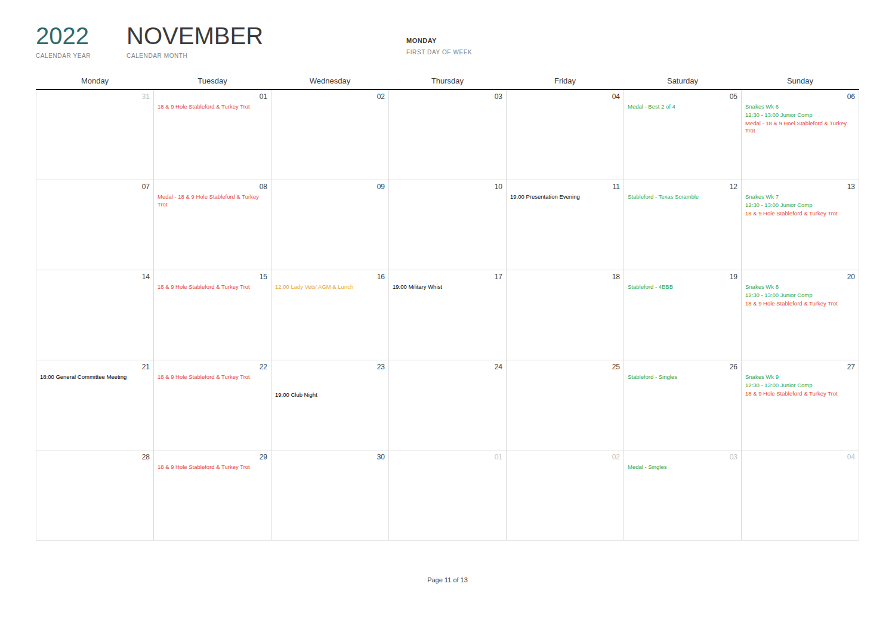2022 Calendar Year
NOVEMBER Calendar Month
MONDAY First Day of Week
| Monday | Tuesday | Wednesday | Thursday | Friday | Saturday | Sunday |
| --- | --- | --- | --- | --- | --- | --- |
| 31 | 01 18 & 9 Hole Stableford & Turkey Trot | 02 | 03 | 04 | 05 Medal - Best 2 of 4 | 06 Snakes Wk 6 12:30 - 13:00 Junior Comp Medal - 18 & 9 Hoel Stableford & Turkey Trot |
| 07 | 08 Medal - 18 & 9 Hole Stableford & Turkey Trot | 09 | 10 | 11 19:00 Presentation Evening | 12 Stableford - Texas Scramble | 13 Snakes Wk 7 12:30 - 13:00 Junior Comp 18 & 9 Hole Stableford & Turkey Trot |
| 14 | 15 18 & 9 Hole Stableford & Turkey Trot | 16 12:00 Lady Vets' AGM & Lunch | 17 19:00 Military Whist | 18 | 19 Stableford - 4BBB | 20 Snakes Wk 8 12:30 - 13:00 Junior Comp 18 & 9 Hole Stableford & Turkey Trot |
| 21 18:00 General Committee Meeting | 22 18 & 9 Hole Stableford & Turkey Trot | 23 19:00 Club Night | 24 | 25 | 26 Stableford - Singles | 27 Snakes Wk 9 12:30 - 13:00 Junior Comp 18 & 9 Hole Stableford & Turkey Trot |
| 28 | 29 18 & 9 Hole Stableford & Turkey Trot | 30 | 01 | 02 | 03 Medal - Singles | 04 |
Page 11 of 13